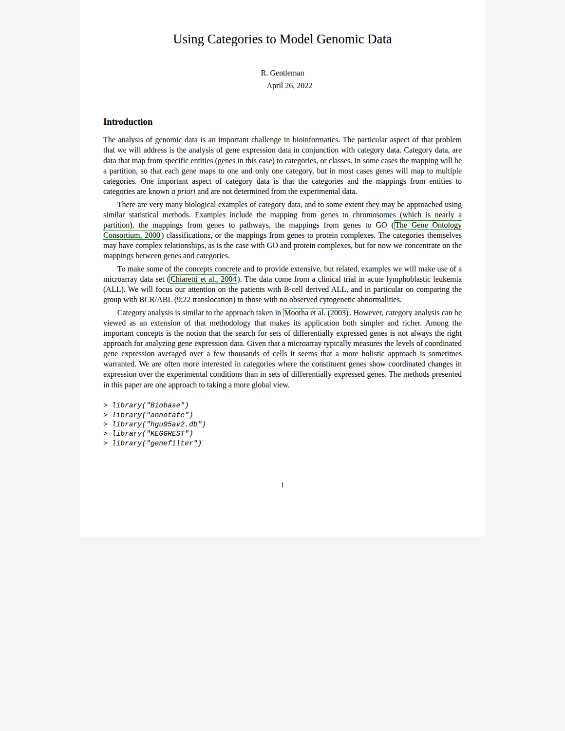Using Categories to Model Genomic Data
R. Gentleman
April 26, 2022
Introduction
The analysis of genomic data is an important challenge in bioinformatics. The particular aspect of that problem that we will address is the analysis of gene expression data in conjunction with category data. Category data, are data that map from specific entities (genes in this case) to categories, or classes. In some cases the mapping will be a partition, so that each gene maps to one and only one category, but in most cases genes will map to multiple categories. One important aspect of category data is that the categories and the mappings from entities to categories are known a priori and are not determined from the experimental data.
There are very many biological examples of category data, and to some extent they may be approached using similar statistical methods. Examples include the mapping from genes to chromosomes (which is nearly a partition), the mappings from genes to pathways, the mappings from genes to GO (The Gene Ontology Consortium, 2000) classifications, or the mappings from genes to protein complexes. The categories themselves may have complex relationships, as is the case with GO and protein complexes, but for now we concentrate on the mappings between genes and categories.
To make some of the concepts concrete and to provide extensive, but related, examples we will make use of a microarray data set (Chiaretti et al., 2004). The data come from a clinical trial in acute lymphoblastic leukemia (ALL). We will focus our attention on the patients with B-cell derived ALL, and in particular on comparing the group with BCR/ABL (9;22 translocation) to those with no observed cytogenetic abnormalities.
Category analysis is similar to the approach taken in Mootha et al. (2003). However, category analysis can be viewed as an extension of that methodology that makes its application both simpler and richer. Among the important concepts is the notion that the search for sets of differentially expressed genes is not always the right approach for analyzing gene expression data. Given that a microarray typically measures the levels of coordinated gene expression averaged over a few thousands of cells it seems that a more holistic approach is sometimes warranted. We are often more interested in categories where the constituent genes show coordinated changes in expression over the experimental conditions than in sets of differentially expressed genes. The methods presented in this paper are one approach to taking a more global view.
> library("Biobase")
> library("annotate")
> library("hgu95av2.db")
> library("KEGGREST")
> library("genefilter")
1